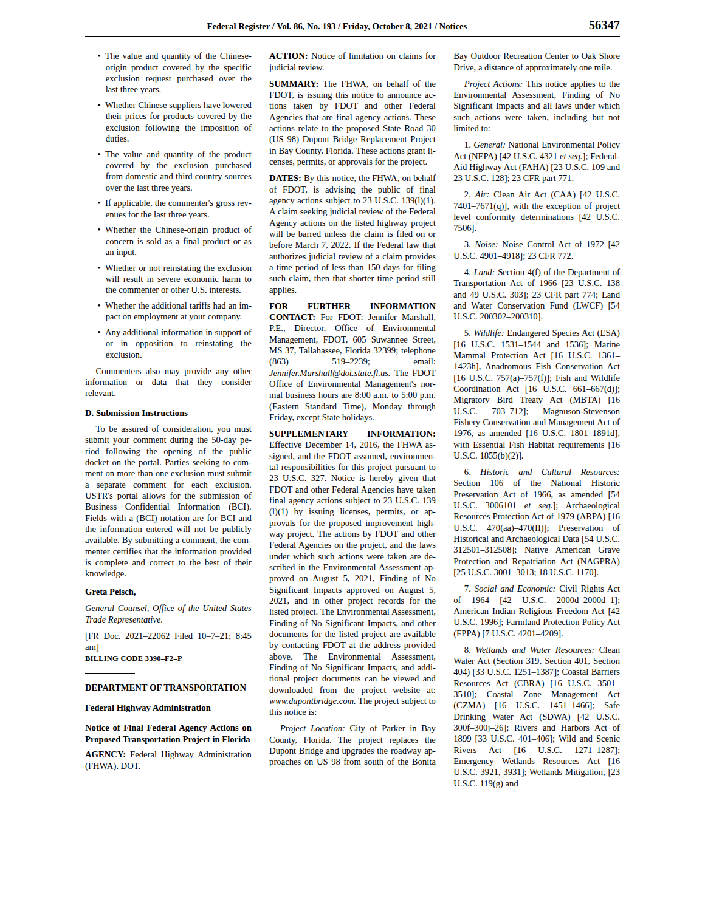Federal Register / Vol. 86, No. 193 / Friday, October 8, 2021 / Notices
56347
The value and quantity of the Chinese-origin product covered by the specific exclusion request purchased over the last three years.
Whether Chinese suppliers have lowered their prices for products covered by the exclusion following the imposition of duties.
The value and quantity of the product covered by the exclusion purchased from domestic and third country sources over the last three years.
If applicable, the commenter's gross revenues for the last three years.
Whether the Chinese-origin product of concern is sold as a final product or as an input.
Whether or not reinstating the exclusion will result in severe economic harm to the commenter or other U.S. interests.
Whether the additional tariffs had an impact on employment at your company.
Any additional information in support of or in opposition to reinstating the exclusion.
Commenters also may provide any other information or data that they consider relevant.
D. Submission Instructions
To be assured of consideration, you must submit your comment during the 50-day period following the opening of the public docket on the portal. Parties seeking to comment on more than one exclusion must submit a separate comment for each exclusion. USTR's portal allows for the submission of Business Confidential Information (BCI). Fields with a (BCI) notation are for BCI and the information entered will not be publicly available. By submitting a comment, the commenter certifies that the information provided is complete and correct to the best of their knowledge.
Greta Peisch,
General Counsel, Office of the United States Trade Representative.
[FR Doc. 2021–22062 Filed 10–7–21; 8:45 am]
BILLING CODE 3390–F2–P
DEPARTMENT OF TRANSPORTATION
Federal Highway Administration
Notice of Final Federal Agency Actions on Proposed Transportation Project in Florida
AGENCY: Federal Highway Administration (FHWA), DOT.
ACTION: Notice of limitation on claims for judicial review.
SUMMARY: The FHWA, on behalf of the FDOT, is issuing this notice to announce actions taken by FDOT and other Federal Agencies that are final agency actions. These actions relate to the proposed State Road 30 (US 98) Dupont Bridge Replacement Project in Bay County, Florida. These actions grant licenses, permits, or approvals for the project.
DATES: By this notice, the FHWA, on behalf of FDOT, is advising the public of final agency actions subject to 23 U.S.C. 139(l)(1). A claim seeking judicial review of the Federal Agency actions on the listed highway project will be barred unless the claim is filed on or before March 7, 2022. If the Federal law that authorizes judicial review of a claim provides a time period of less than 150 days for filing such claim, then that shorter time period still applies.
FOR FURTHER INFORMATION CONTACT: For FDOT: Jennifer Marshall, P.E., Director, Office of Environmental Management, FDOT, 605 Suwannee Street, MS 37, Tallahassee, Florida 32399; telephone (863) 519–2239; email: Jennifer.Marshall@dot.state.fl.us. The FDOT Office of Environmental Management's normal business hours are 8:00 a.m. to 5:00 p.m. (Eastern Standard Time), Monday through Friday, except State holidays.
SUPPLEMENTARY INFORMATION: Effective December 14, 2016, the FHWA assigned, and the FDOT assumed, environmental responsibilities for this project pursuant to 23 U.S.C. 327. Notice is hereby given that FDOT and other Federal Agencies have taken final agency actions subject to 23 U.S.C. 139 (l)(1) by issuing licenses, permits, or approvals for the proposed improvement highway project. The actions by FDOT and other Federal Agencies on the project, and the laws under which such actions were taken are described in the Environmental Assessment approved on August 5, 2021, Finding of No Significant Impacts approved on August 5, 2021, and in other project records for the listed project. The Environmental Assessment, Finding of No Significant Impacts, and other documents for the listed project are available by contacting FDOT at the address provided above. The Environmental Assessment, Finding of No Significant Impacts, and additional project documents can be viewed and downloaded from the project website at: www.dupontbridge.com. The project subject to this notice is:
Project Location: City of Parker in Bay County, Florida. The project replaces the Dupont Bridge and upgrades the roadway approaches on US 98 from south of the Bonita Bay Outdoor Recreation Center to Oak Shore Drive, a distance of approximately one mile.
Project Actions: This notice applies to the Environmental Assessment, Finding of No Significant Impacts and all laws under which such actions were taken, including but not limited to:
1. General: National Environmental Policy Act (NEPA) [42 U.S.C. 4321 et seq.]; Federal-Aid Highway Act (FAHA) [23 U.S.C. 109 and 23 U.S.C. 128]; 23 CFR part 771.
2. Air: Clean Air Act (CAA) [42 U.S.C. 7401–7671(q)], with the exception of project level conformity determinations [42 U.S.C. 7506].
3. Noise: Noise Control Act of 1972 [42 U.S.C. 4901–4918]; 23 CFR 772.
4. Land: Section 4(f) of the Department of Transportation Act of 1966 [23 U.S.C. 138 and 49 U.S.C. 303]; 23 CFR part 774; Land and Water Conservation Fund (LWCF) [54 U.S.C. 200302–200310].
5. Wildlife: Endangered Species Act (ESA) [16 U.S.C. 1531–1544 and 1536]; Marine Mammal Protection Act [16 U.S.C. 1361–1423h], Anadromous Fish Conservation Act [16 U.S.C. 757(a)–757(f)]; Fish and Wildlife Coordination Act [16 U.S.C. 661–667(d)]; Migratory Bird Treaty Act (MBTA) [16 U.S.C. 703–712]; Magnuson-Stevenson Fishery Conservation and Management Act of 1976, as amended [16 U.S.C. 1801–1891d], with Essential Fish Habitat requirements [16 U.S.C. 1855(b)(2)].
6. Historic and Cultural Resources: Section 106 of the National Historic Preservation Act of 1966, as amended [54 U.S.C. 3006101 et seq.]; Archaeological Resources Protection Act of 1979 (ARPA) [16 U.S.C. 470(aa)–470(II)]; Preservation of Historical and Archaeological Data [54 U.S.C. 312501–312508]; Native American Grave Protection and Repatriation Act (NAGPRA) [25 U.S.C. 3001–3013; 18 U.S.C. 1170].
7. Social and Economic: Civil Rights Act of 1964 [42 U.S.C. 2000d–2000d–1]; American Indian Religious Freedom Act [42 U.S.C. 1996]; Farmland Protection Policy Act (FPPA) [7 U.S.C. 4201–4209].
8. Wetlands and Water Resources: Clean Water Act (Section 319, Section 401, Section 404) [33 U.S.C. 1251–1387]; Coastal Barriers Resources Act (CBRA) [16 U.S.C. 3501–3510]; Coastal Zone Management Act (CZMA) [16 U.S.C. 1451–1466]; Safe Drinking Water Act (SDWA) [42 U.S.C. 300f–300j–26]; Rivers and Harbors Act of 1899 [33 U.S.C. 401–406]; Wild and Scenic Rivers Act [16 U.S.C. 1271–1287]; Emergency Wetlands Resources Act [16 U.S.C. 3921, 3931]; Wetlands Mitigation, [23 U.S.C. 119(g) and